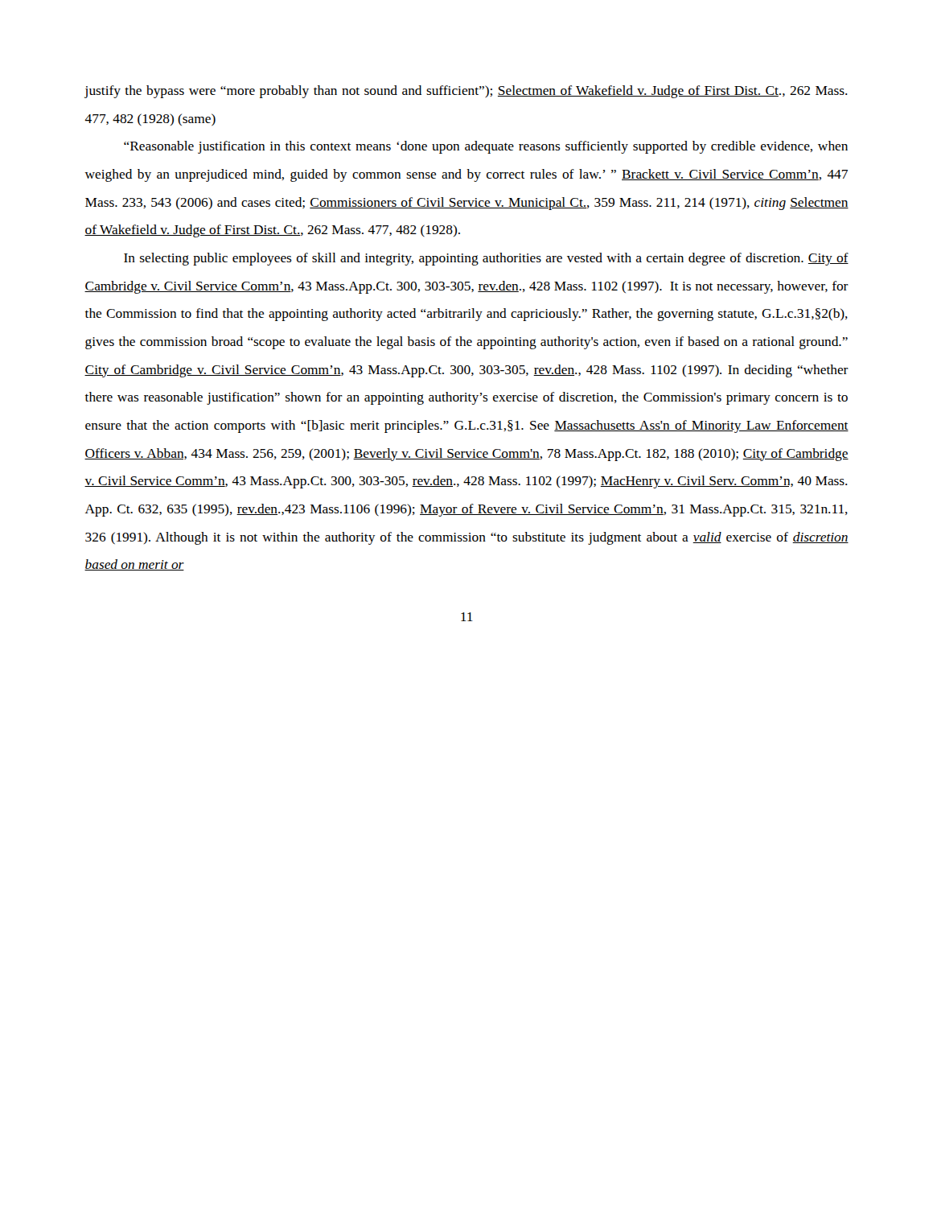justify the bypass were “more probably than not sound and sufficient”); Selectmen of Wakefield v. Judge of First Dist. Ct., 262 Mass. 477, 482 (1928) (same)
“Reasonable justification in this context means ‘done upon adequate reasons sufficiently supported by credible evidence, when weighed by an unprejudiced mind, guided by common sense and by correct rules of law.’ ” Brackett v. Civil Service Comm’n, 447 Mass. 233, 543 (2006) and cases cited; Commissioners of Civil Service v. Municipal Ct., 359 Mass. 211, 214 (1971), citing Selectmen of Wakefield v. Judge of First Dist. Ct., 262 Mass. 477, 482 (1928).
In selecting public employees of skill and integrity, appointing authorities are vested with a certain degree of discretion. City of Cambridge v. Civil Service Comm’n, 43 Mass.App.Ct. 300, 303-305, rev.den., 428 Mass. 1102 (1997). It is not necessary, however, for the Commission to find that the appointing authority acted “arbitrarily and capriciously.” Rather, the governing statute, G.L.c.31,§2(b), gives the commission broad “scope to evaluate the legal basis of the appointing authority's action, even if based on a rational ground.” City of Cambridge v. Civil Service Comm’n, 43 Mass.App.Ct. 300, 303-305, rev.den., 428 Mass. 1102 (1997). In deciding “whether there was reasonable justification” shown for an appointing authority’s exercise of discretion, the Commission's primary concern is to ensure that the action comports with “[b]asic merit principles.” G.L.c.31,§1. See Massachusetts Ass'n of Minority Law Enforcement Officers v. Abban, 434 Mass. 256, 259, (2001); Beverly v. Civil Service Comm'n, 78 Mass.App.Ct. 182, 188 (2010); City of Cambridge v. Civil Service Comm’n, 43 Mass.App.Ct. 300, 303-305, rev.den., 428 Mass. 1102 (1997); MacHenry v. Civil Serv. Comm’n, 40 Mass. App. Ct. 632, 635 (1995), rev.den.,423 Mass.1106 (1996); Mayor of Revere v. Civil Service Comm’n, 31 Mass.App.Ct. 315, 321n.11, 326 (1991). Although it is not within the authority of the commission “to substitute its judgment about a valid exercise of discretion based on merit or
11